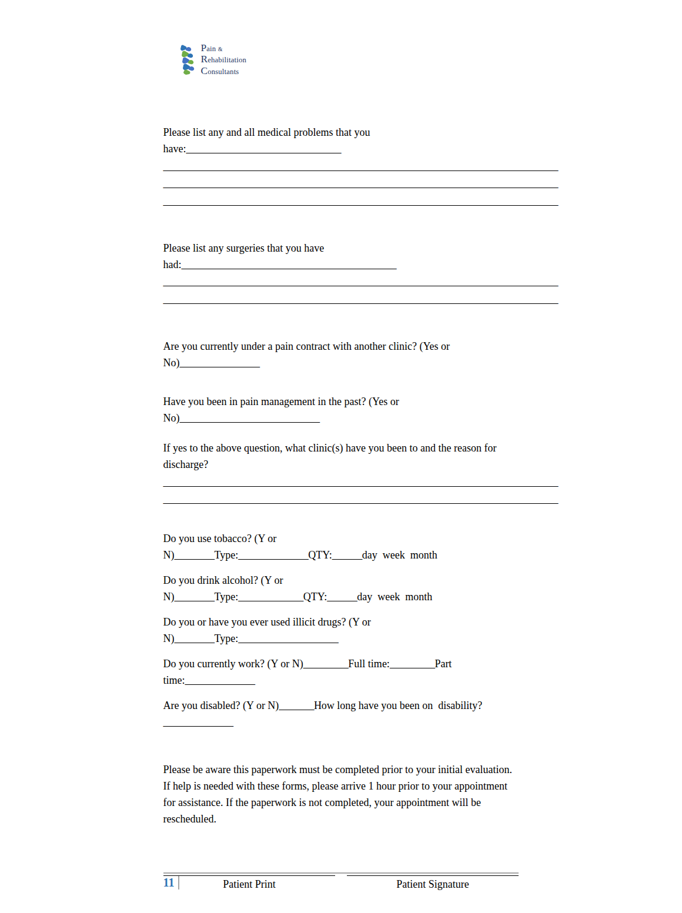Pain &
Rehabilitation
Consultants
Please list any and all medical problems that you have:_______________________________
_______________________________________________________________________________
_______________________________________________________________________________
_______________________________________________________________________________
Please list any surgeries that you have had:___________________________________________
_______________________________________________________________________________
_______________________________________________________________________________
Are you currently under a pain contract with another clinic? (Yes or No)________________
Have you been in pain management in the past? (Yes or No)____________________________
If yes to the above question, what clinic(s) have you been to and the reason for discharge?
_______________________________________________________________________________
_______________________________________________________________________________
Do you use tobacco? (Y or N)________Type:______________QTY:______day week month
Do you drink alcohol? (Y or N)________Type:_____________QTY:______day week month
Do you or have you ever used illicit drugs? (Y or N)________Type:____________________
Do you currently work? (Y or N)_________Full time:_________Part time:______________
Are you disabled? (Y or N)_______How long have you been on disability?______________
Please be aware this paperwork must be completed prior to your initial evaluation. If help is needed with these forms, please arrive 1 hour prior to your appointment for assistance. If the paperwork is not completed, your appointment will be rescheduled.
Patient Print
Patient Signature
11